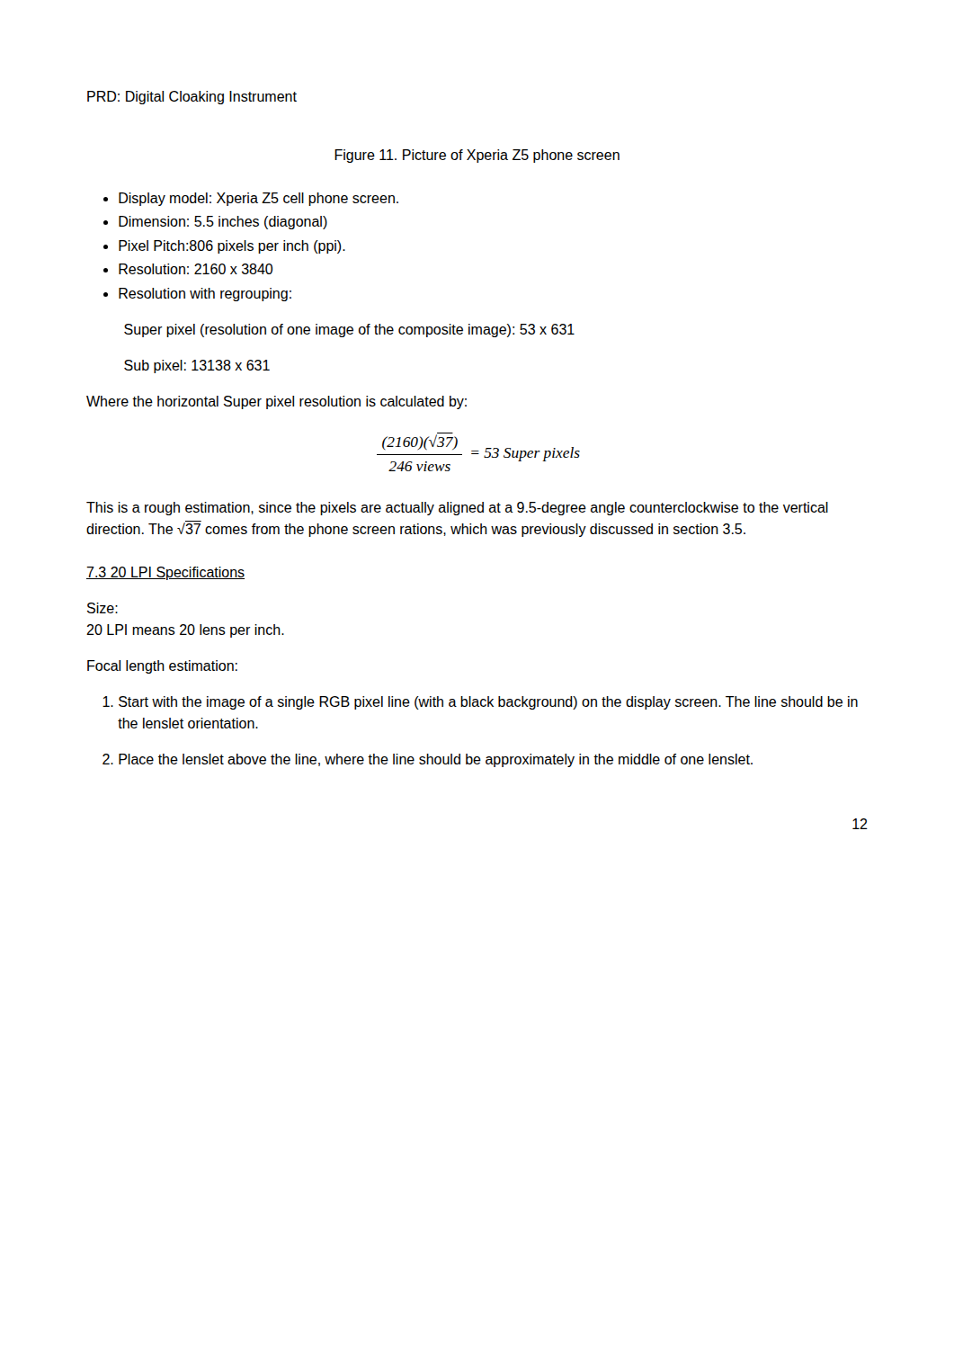PRD: Digital Cloaking Instrument
Figure 11. Picture of Xperia Z5 phone screen
Display model: Xperia Z5 cell phone screen.
Dimension: 5.5 inches (diagonal)
Pixel Pitch:806 pixels per inch (ppi).
Resolution: 2160 x 3840
Resolution with regrouping:
Super pixel (resolution of one image of the composite image): 53 x 631
Sub pixel: 13138 x 631
Where the horizontal Super pixel resolution is calculated by:
(2160)(√37) 246 views = 53 Super pixels
This is a rough estimation, since the pixels are actually aligned at a 9.5-degree angle counterclockwise to the vertical direction. The √37 comes from the phone screen rations, which was previously discussed in section 3.5.
7.3 20 LPI Specifications
Size:
20 LPI means 20 lens per inch.
Focal length estimation:
Start with the image of a single RGB pixel line (with a black background) on the display screen. The line should be in the lenslet orientation.
Place the lenslet above the line, where the line should be approximately in the middle of one lenslet.
12